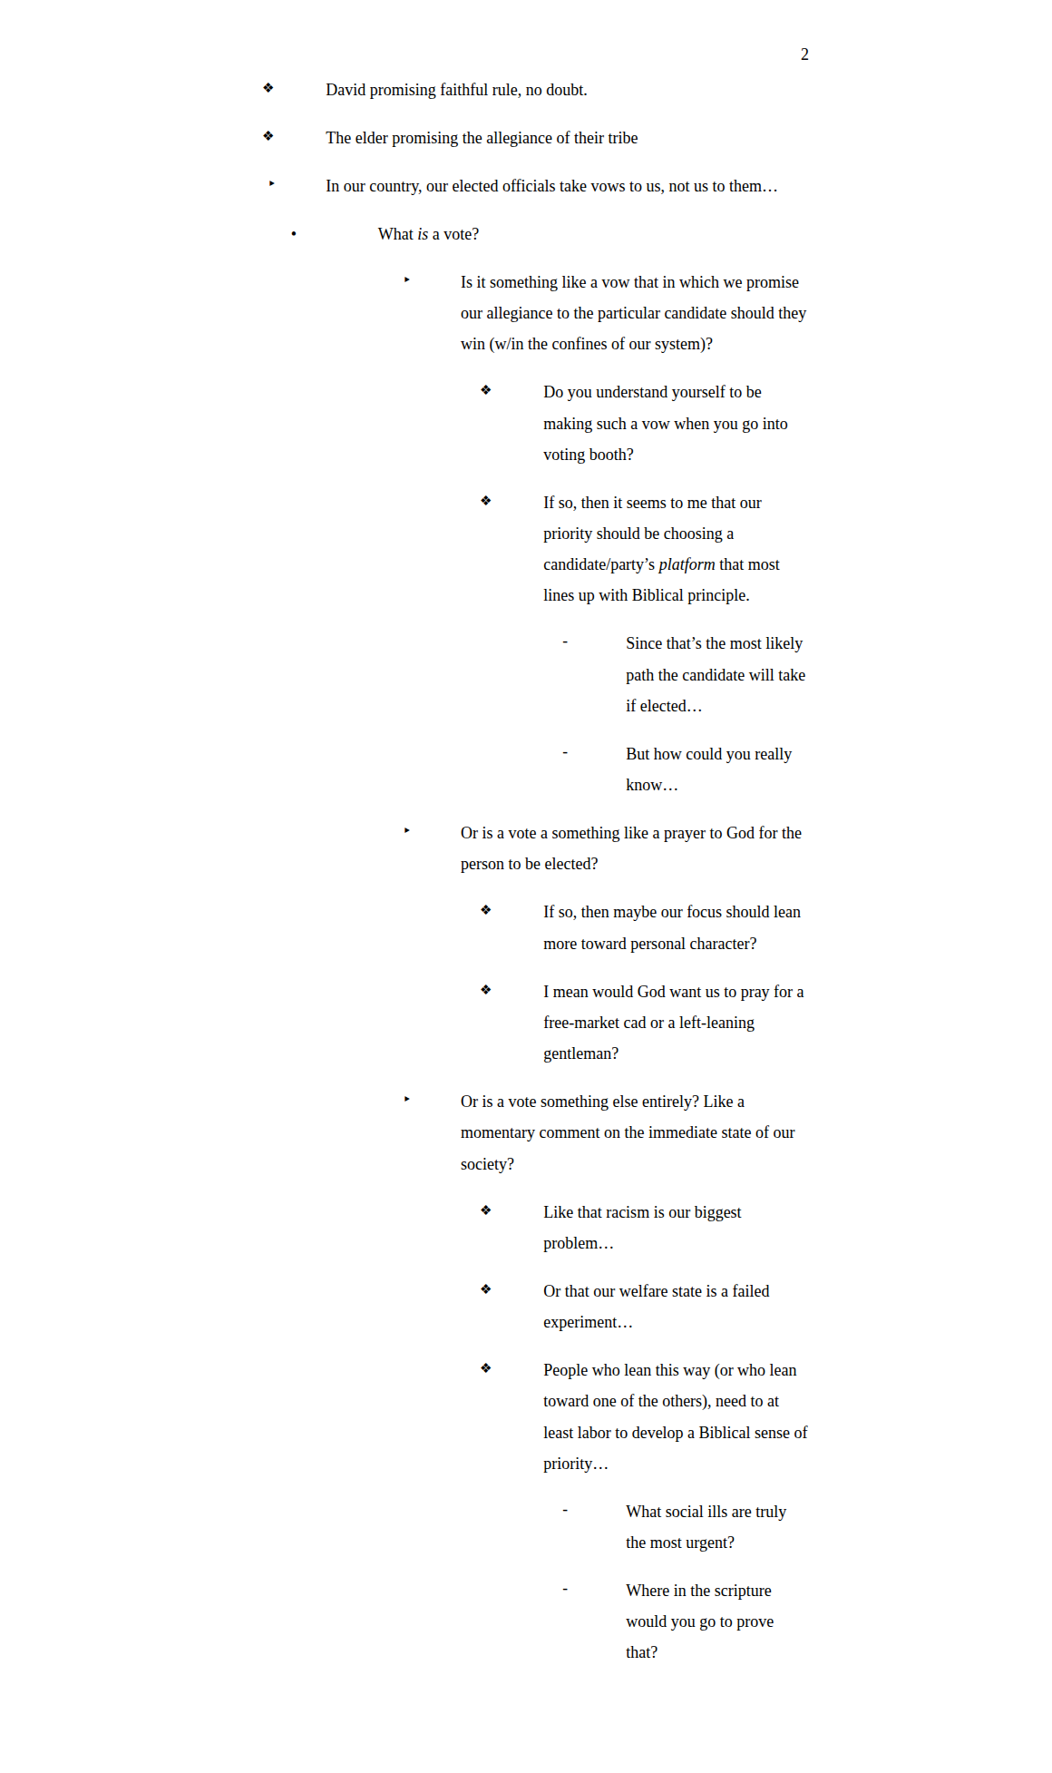2
❖David promising faithful rule, no doubt.
❖The elder promising the allegiance of their tribe
‣In our country, our elected officials take vows to us, not us to them…
•What is a vote?
‣Is it something like a vow that in which we promise our allegiance to the particular candidate should they win (w/in the confines of our system)?
❖Do you understand yourself to be making such a vow when you go into voting booth?
❖If so, then it seems to me that our priority should be choosing a candidate/party’s platform that most lines up with Biblical principle.
-Since that’s the most likely path the candidate will take if elected…
-But how could you really know…
‣Or is a vote a something like a prayer to God for the person to be elected?
❖If so, then maybe our focus should lean more toward personal character?
❖I mean would God want us to pray for a free-market cad or a left-leaning gentleman?
‣Or is a vote something else entirely? Like a momentary comment on the immediate state of our society?
❖Like that racism is our biggest problem…
❖Or that our welfare state is a failed experiment…
❖People who lean this way (or who lean toward one of the others), need to at least labor to develop a Biblical sense of priority…
-What social ills are truly the most urgent?
-Where in the scripture would you go to prove that?